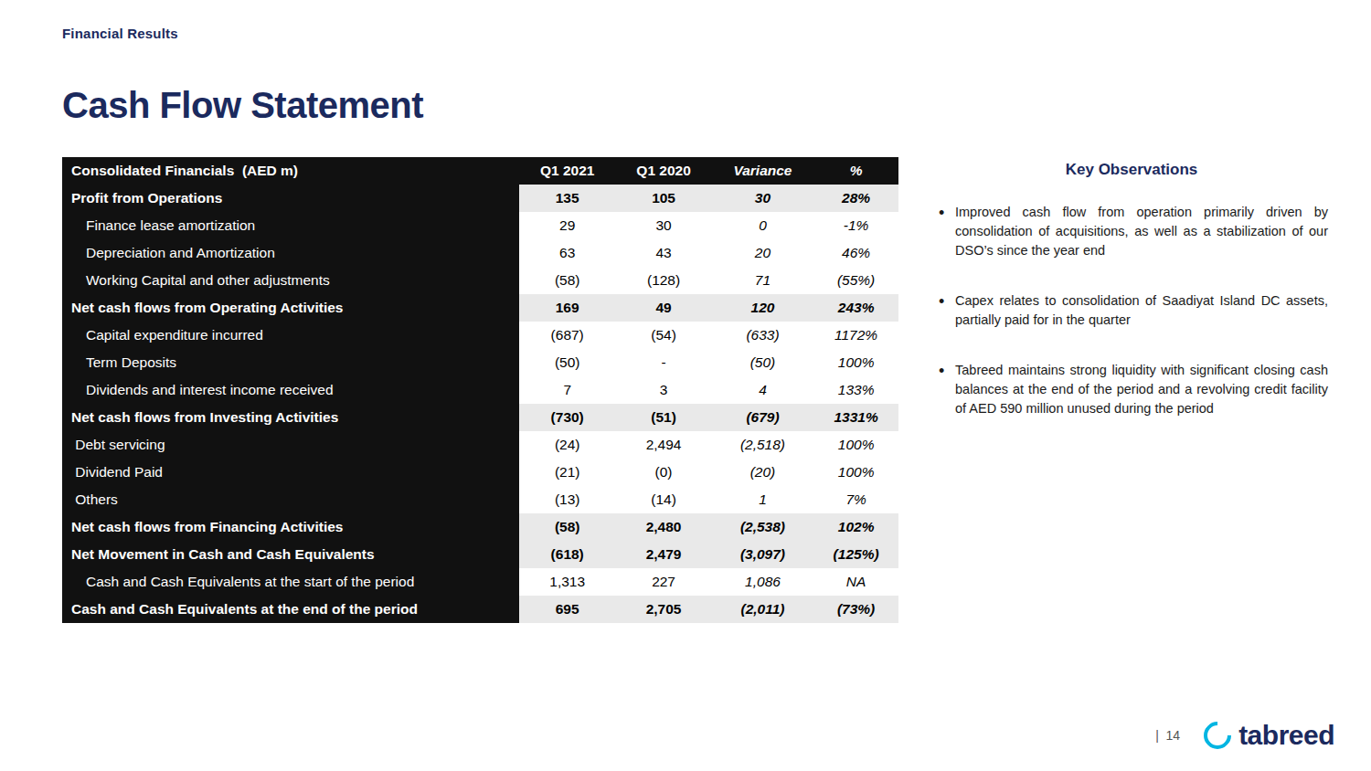Financial Results
Cash Flow Statement
| Consolidated Financials (AED m) | Q1 2021 | Q1 2020 | Variance | % |
| --- | --- | --- | --- | --- |
| Profit from Operations | 135 | 105 | 30 | 28% |
| Finance lease amortization | 29 | 30 | 0 | -1% |
| Depreciation and Amortization | 63 | 43 | 20 | 46% |
| Working Capital and other adjustments | (58) | (128) | 71 | (55%) |
| Net cash flows from Operating Activities | 169 | 49 | 120 | 243% |
| Capital expenditure incurred | (687) | (54) | (633) | 1172% |
| Term Deposits | (50) | - | (50) | 100% |
| Dividends and interest income received | 7 | 3 | 4 | 133% |
| Net cash flows from Investing Activities | (730) | (51) | (679) | 1331% |
| Debt servicing | (24) | 2,494 | (2,518) | 100% |
| Dividend Paid | (21) | (0) | (20) | 100% |
| Others | (13) | (14) | 1 | 7% |
| Net cash flows from Financing Activities | (58) | 2,480 | (2,538) | 102% |
| Net Movement in Cash and Cash Equivalents | (618) | 2,479 | (3,097) | (125%) |
| Cash and Cash Equivalents at the start of the period | 1,313 | 227 | 1,086 | NA |
| Cash and Cash Equivalents at the end of the period | 695 | 2,705 | (2,011) | (73%) |
Key Observations
Improved cash flow from operation primarily driven by consolidation of acquisitions, as well as a stabilization of our DSO’s since the year end
Capex relates to consolidation of Saadiyat Island DC assets, partially paid for in the quarter
Tabreed maintains strong liquidity with significant closing cash balances at the end of the period and a revolving credit facility of AED 590 million unused during the period
| 14 tabreed